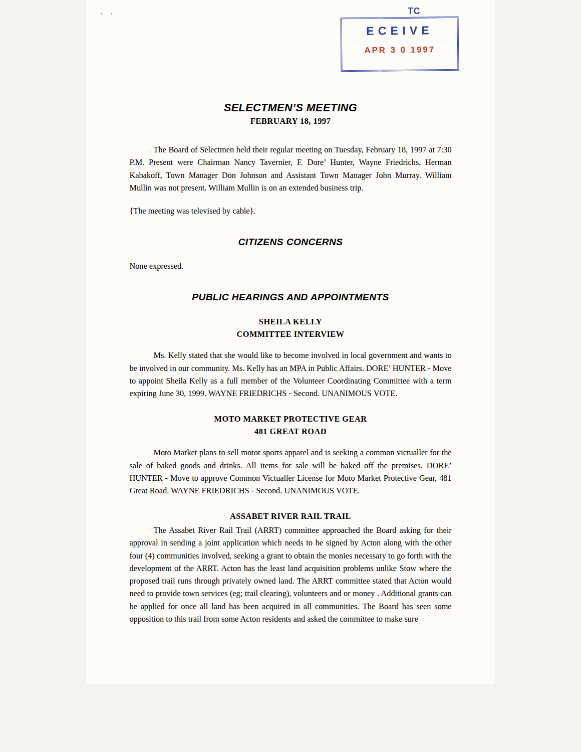• •
TC
ECEIVE
APR 3 0 1997
SELECTMEN’S MEETING
FEBRUARY 18, 1997
The Board of Selectmen held their regular meeting on Tuesday, February 18, 1997 at 7:30 P.M. Present were Chairman Nancy Tavernier, F. Dore’ Hunter, Wayne Friedrichs, Herman Kabakoff, Town Manager Don Johnson and Assistant Town Manager John Murray. William Mullin was not present. William Mullin is on an extended business trip.
{The meeting was televised by cable}.
CITIZENS CONCERNS
None expressed.
PUBLIC HEARINGS AND APPOINTMENTS
SHEILA KELLY
COMMITTEE INTERVIEW
Ms. Kelly stated that she would like to become involved in local government and wants to be involved in our community. Ms. Kelly has an MPA in Public Affairs. DORE’ HUNTER - Move to appoint Sheila Kelly as a full member of the Volunteer Coordinating Committee with a term expiring June 30, 1999. WAYNE FRIEDRICHS - Second. UNANIMOUS VOTE.
MOTO MARKET PROTECTIVE GEAR
481 GREAT ROAD
Moto Market plans to sell motor sports apparel and is seeking a common victualler for the sale of baked goods and drinks. All items for sale will be baked off the premises. DORE’ HUNTER - Move to approve Common Victualler License for Moto Market Protective Gear, 481 Great Road. WAYNE FRIEDRICHS - Second. UNANIMOUS VOTE.
ASSABET RIVER RAIL TRAIL
The Assabet River Rail Trail (ARRT) committee approached the Board asking for their approval in sending a joint application which needs to be signed by Acton along with the other four (4) communities involved, seeking a grant to obtain the monies necessary to go forth with the development of the ARRT. Acton has the least land acquisition problems unlike Stow where the proposed trail runs through privately owned land. The ARRT committee stated that Acton would need to provide town services (eg; trail clearing), volunteers and or money . Additional grants can be applied for once all land has been acquired in all communities. The Board has seen some opposition to this trail from some Acton residents and asked the committee to make sure